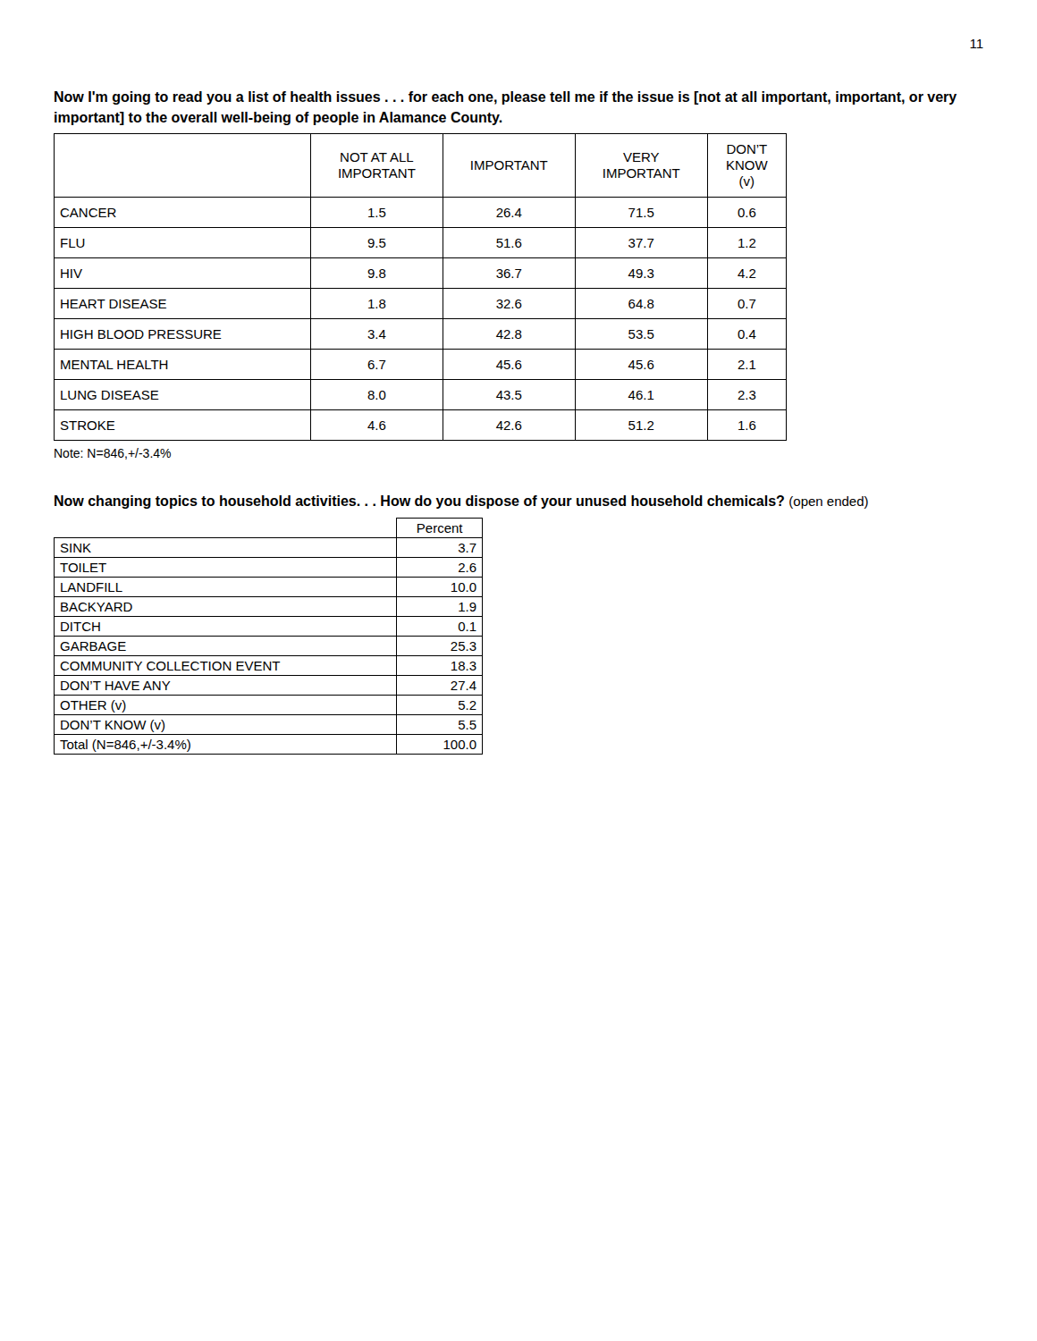11
Now I'm going to read you a list of health issues . . . for each one, please tell me if the issue is [not at all important, important, or very important] to the overall well-being of people in Alamance County.
| | NOT AT ALL IMPORTANT | IMPORTANT | VERY IMPORTANT | DON’T KNOW (v) |
| --- | --- | --- | --- | --- |
| CANCER | 1.5 | 26.4 | 71.5 | 0.6 |
| FLU | 9.5 | 51.6 | 37.7 | 1.2 |
| HIV | 9.8 | 36.7 | 49.3 | 4.2 |
| HEART DISEASE | 1.8 | 32.6 | 64.8 | 0.7 |
| HIGH BLOOD PRESSURE | 3.4 | 42.8 | 53.5 | 0.4 |
| MENTAL HEALTH | 6.7 | 45.6 | 45.6 | 2.1 |
| LUNG DISEASE | 8.0 | 43.5 | 46.1 | 2.3 |
| STROKE | 4.6 | 42.6 | 51.2 | 1.6 |
Note: N=846,+/-3.4%
Now changing topics to household activities. . . How do you dispose of your unused household chemicals? (open ended)
| | Percent |
| --- | --- |
| SINK | 3.7 |
| TOILET | 2.6 |
| LANDFILL | 10.0 |
| BACKYARD | 1.9 |
| DITCH | 0.1 |
| GARBAGE | 25.3 |
| COMMUNITY COLLECTION EVENT | 18.3 |
| DON’T HAVE ANY | 27.4 |
| OTHER (v) | 5.2 |
| DON’T KNOW (v) | 5.5 |
| Total (N=846,+/-3.4%) | 100.0 |